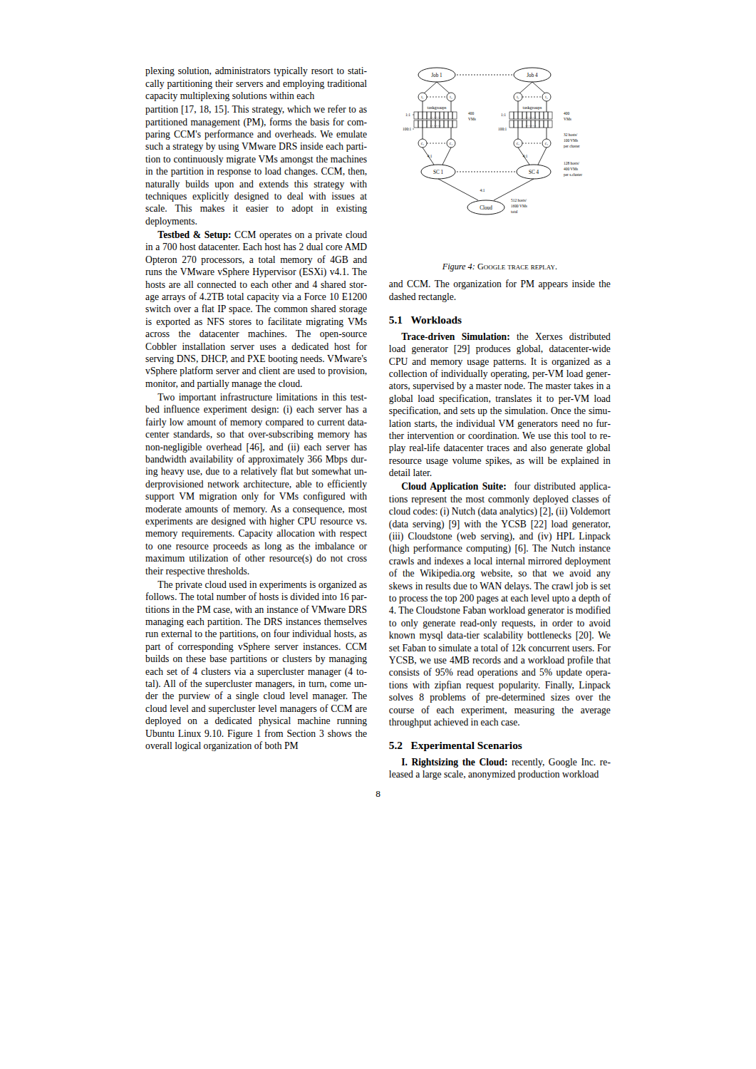plexing solution, administrators typically resort to statically partitioning their servers and employing traditional capacity multiplexing solutions within each
partition [17, 18, 15]. This strategy, which we refer to as partitioned management (PM), forms the basis for comparing CCM's performance and overheads. We emulate such a strategy by using VMware DRS inside each partition to continuously migrate VMs amongst the machines in the partition in response to load changes. CCM, then, naturally builds upon and extends this strategy with techniques explicitly designed to deal with issues at scale. This makes it easier to adopt in existing deployments.
Testbed & Setup: CCM operates on a private cloud in a 700 host datacenter. Each host has 2 dual core AMD Opteron 270 processors, a total memory of 4GB and runs the VMware vSphere Hypervisor (ESXi) v4.1. The hosts are all connected to each other and 4 shared storage arrays of 4.2TB total capacity via a Force 10 E1200 switch over a flat IP space. The common shared storage is exported as NFS stores to facilitate migrating VMs across the datacenter machines. The open-source Cobbler installation server uses a dedicated host for serving DNS, DHCP, and PXE booting needs. VMware's vSphere platform server and client are used to provision, monitor, and partially manage the cloud.
Two important infrastructure limitations in this testbed influence experiment design: (i) each server has a fairly low amount of memory compared to current datacenter standards, so that over-subscribing memory has non-negligible overhead [46], and (ii) each server has bandwidth availability of approximately 366 Mbps during heavy use, due to a relatively flat but somewhat underprovisioned network architecture, able to efficiently support VM migration only for VMs configured with moderate amounts of memory. As a consequence, most experiments are designed with higher CPU resource vs. memory requirements. Capacity allocation with respect to one resource proceeds as long as the imbalance or maximum utilization of other resource(s) do not cross their respective thresholds.
The private cloud used in experiments is organized as follows. The total number of hosts is divided into 16 partitions in the PM case, with an instance of VMware DRS managing each partition. The DRS instances themselves run external to the partitions, on four individual hosts, as part of corresponding vSphere server instances. CCM builds on these base partitions or clusters by managing each set of 4 clusters via a supercluster manager (4 total). All of the supercluster managers, in turn, come under the purview of a single cloud level manager. The cloud level and supercluster level managers of CCM are deployed on a dedicated physical machine running Ubuntu Linux 9.10. Figure 1 from Section 3 shows the overall logical organization of both PM
Job 1 Job 4 t₁ t₄ t₁ t₄ taskgroups taskgroups . . . . . . . . . . . . . . . . . . . . . . . . 1:1 1:1 100:1 100:1 400 VMs 400 VMs c₁ c₄ c₁ c₄ 32 hosts/ 100 VMs per cluster 4:1 4:1 SC 1 SC 4 128 hosts/ 400 VMs per s.cluster 4:1 Cloud 512 hosts/ 1600 VMs total
Figure 4: Google trace replay.
and CCM. The organization for PM appears inside the dashed rectangle.
5.1 Workloads
Trace-driven Simulation: the Xerxes distributed load generator [29] produces global, datacenter-wide CPU and memory usage patterns. It is organized as a collection of individually operating, per-VM load generators, supervised by a master node. The master takes in a global load specification, translates it to per-VM load specification, and sets up the simulation. Once the simulation starts, the individual VM generators need no further intervention or coordination. We use this tool to replay real-life datacenter traces and also generate global resource usage volume spikes, as will be explained in detail later.
Cloud Application Suite: four distributed applications represent the most commonly deployed classes of cloud codes: (i) Nutch (data analytics) [2], (ii) Voldemort (data serving) [9] with the YCSB [22] load generator, (iii) Cloudstone (web serving), and (iv) HPL Linpack (high performance computing) [6]. The Nutch instance crawls and indexes a local internal mirrored deployment of the Wikipedia.org website, so that we avoid any skews in results due to WAN delays. The crawl job is set to process the top 200 pages at each level upto a depth of 4. The Cloudstone Faban workload generator is modified to only generate read-only requests, in order to avoid known mysql data-tier scalability bottlenecks [20]. We set Faban to simulate a total of 12k concurrent users. For YCSB, we use 4MB records and a workload profile that consists of 95% read operations and 5% update operations with zipfian request popularity. Finally, Linpack solves 8 problems of pre-determined sizes over the course of each experiment, measuring the average throughput achieved in each case.
5.2 Experimental Scenarios
I. Rightsizing the Cloud: recently, Google Inc. released a large scale, anonymized production workload
8